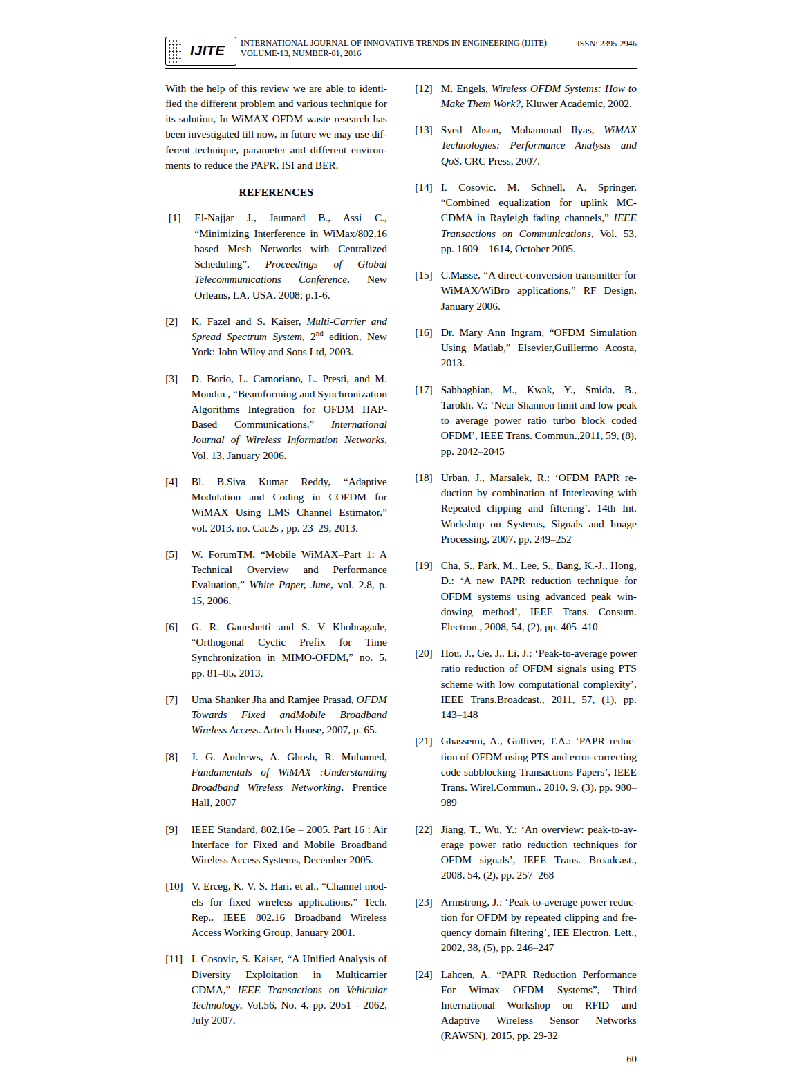IJITE
INTERNATIONAL JOURNAL OF INNOVATIVE TRENDS IN ENGINEERING (IJITE)
VOLUME-13, NUMBER-01, 2016
ISSN: 2395-2946
With the help of this review we are able to identified the different problem and various technique for its solution, In WiMAX OFDM waste research has been investigated till now, in future we may use different technique, parameter and different environments to reduce the PAPR, ISI and BER.
REFERENCES
[1] El-Najjar J., Jaumard B., Assi C., “Minimizing Interference in WiMax/802.16 based Mesh Networks with Centralized Scheduling”, Proceedings of Global Telecommunications Conference, New Orleans, LA, USA. 2008; p.1-6.
[2] K. Fazel and S. Kaiser, Multi-Carrier and Spread Spectrum System, 2nd edition, New York: John Wiley and Sons Ltd, 2003.
[3] D. Borio, L. Camoriano, L. Presti, and M. Mondin , “Beamforming and Synchronization Algorithms Integration for OFDM HAP-Based Communications,” International Journal of Wireless Information Networks, Vol. 13, January 2006.
[4] Bl. B.Siva Kumar Reddy, “Adaptive Modulation and Coding in COFDM for WiMAX Using LMS Channel Estimator,” vol. 2013, no. Cac2s , pp. 23–29, 2013.
[5] W. ForumTM, “Mobile WiMAX–Part 1: A Technical Overview and Performance Evaluation,” White Paper, June, vol. 2.8, p. 15, 2006.
[6] G. R. Gaurshetti and S. V Khobragade, “Orthogonal Cyclic Prefix for Time Synchronization in MIMO-OFDM,” no. 5, pp. 81–85, 2013.
[7] Uma Shanker Jha and Ramjee Prasad, OFDM Towards Fixed andMobile Broadband Wireless Access. Artech House, 2007, p. 65.
[8] J. G. Andrews, A. Ghosh, R. Muhamed, Fundamentals of WiMAX :Understanding Broadband Wireless Networking, Prentice Hall, 2007
[9] IEEE Standard, 802.16e – 2005. Part 16 : Air Interface for Fixed and Mobile Broadband Wireless Access Systems, December 2005.
[10] V. Erceg, K. V. S. Hari, et al., “Channel models for fixed wireless applications,” Tech. Rep., IEEE 802.16 Broadband Wireless Access Working Group, January 2001.
[11] I. Cosovic, S. Kaiser, “A Unified Analysis of Diversity Exploitation in Multicarrier CDMA,” IEEE Transactions on Vehicular Technology, Vol.56, No. 4, pp. 2051 - 2062, July 2007.
[12] M. Engels, Wireless OFDM Systems: How to Make Them Work?, Kluwer Academic, 2002.
[13] Syed Ahson, Mohammad Ilyas, WiMAX Technologies: Performance Analysis and QoS, CRC Press, 2007.
[14] I. Cosovic, M. Schnell, A. Springer, “Combined equalization for uplink MC-CDMA in Rayleigh fading channels,” IEEE Transactions on Communications, Vol. 53, pp. 1609 – 1614, October 2005.
[15] C.Masse, “A direct-conversion transmitter for WiMAX/WiBro applications,” RF Design, January 2006.
[16] Dr. Mary Ann Ingram, “OFDM Simulation Using Matlab,” Elsevier,Guillermo Acosta, 2013.
[17] Sabbaghian, M., Kwak, Y., Smida, B., Tarokh, V.: ‘Near Shannon limit and low peak to average power ratio turbo block coded OFDM’, IEEE Trans. Commun.,2011, 59, (8), pp. 2042–2045
[18] Urban, J., Marsalek, R.: ‘OFDM PAPR reduction by combination of Interleaving with Repeated clipping and filtering’. 14th Int. Workshop on Systems, Signals and Image Processing, 2007, pp. 249–252
[19] Cha, S., Park, M., Lee, S., Bang, K.-J., Hong, D.: ‘A new PAPR reduction technique for OFDM systems using advanced peak windowing method’, IEEE Trans. Consum. Electron., 2008, 54, (2), pp. 405–410
[20] Hou, J., Ge, J., Li, J.: ‘Peak-to-average power ratio reduction of OFDM signals using PTS scheme with low computational complexity’, IEEE Trans.Broadcast., 2011, 57, (1), pp. 143–148
[21] Ghassemi, A., Gulliver, T.A.: ‘PAPR reduction of OFDM using PTS and error-correcting code subblocking-Transactions Papers’, IEEE Trans. Wirel.Commun., 2010, 9, (3), pp. 980–989
[22] Jiang, T., Wu, Y.: ‘An overview: peak-to-average power ratio reduction techniques for OFDM signals’, IEEE Trans. Broadcast., 2008, 54, (2), pp. 257–268
[23] Armstrong, J.: ‘Peak-to-average power reduction for OFDM by repeated clipping and frequency domain filtering’, IEE Electron. Lett., 2002, 38, (5), pp. 246–247
[24] Lahcen, A. “PAPR Reduction Performance For Wimax OFDM Systems”, Third International Workshop on RFID and Adaptive Wireless Sensor Networks (RAWSN), 2015, pp. 29-32
60